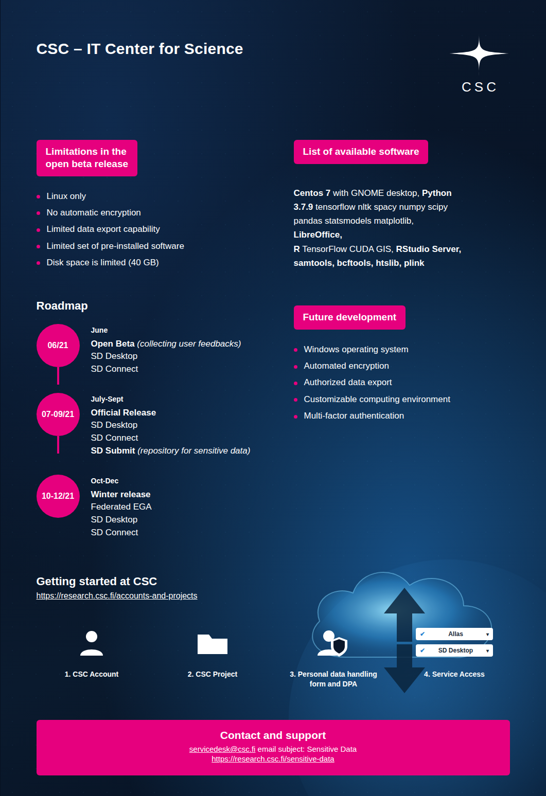CSC – IT Center for Science
CSC
Limitations in the
open beta release
Linux only
No automatic encryption
Limited data export capability
Limited set of pre-installed software
Disk space is limited (40 GB)
Roadmap
06/21
June
Open Beta (collecting user feedbacks)
SD Desktop
SD Connect
07-09/21
July-Sept
Official Release
SD Desktop
SD Connect
SD Submit (repository for sensitive data)
10-12/21
Oct-Dec
Winter release
Federated EGA
SD Desktop
SD Connect
List of available software
Centos 7 with GNOME desktop, Python 3.7.9 tensorflow nltk spacy numpy scipy pandas statsmodels matplotlib, LibreOffice,
R TensorFlow CUDA GIS, RStudio Server, samtools, bcftools, htslib, plink
Future development
Windows operating system
Automated encryption
Authorized data export
Customizable computing environment
Multi-factor authentication
Getting started at CSC
https://research.csc.fi/accounts-and-projects
1. CSC Account
2. CSC Project
3. Personal data handling
form and DPA
✔Allas▾
✔SD Desktop▾
4. Service Access
Contact and support
servicedesk@csc.fi email subject: Sensitive Data
https://research.csc.fi/sensitive-data